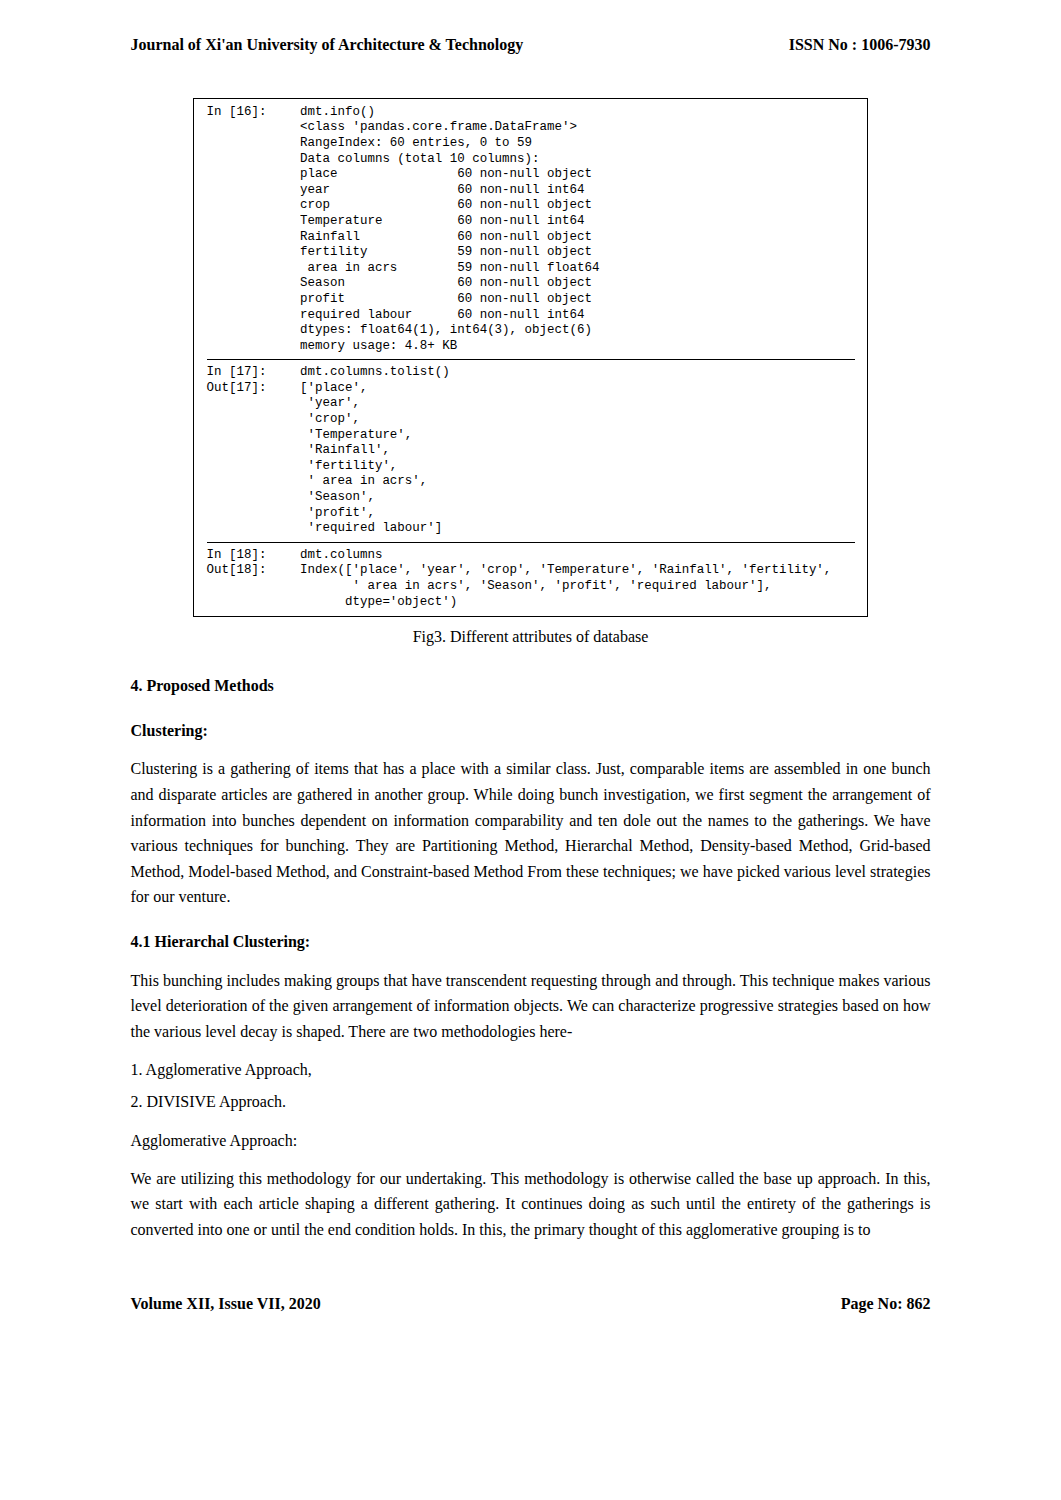Journal of Xi'an University of Architecture & Technology ISSN No : 1006-7930
In [16]:
dmt.info()
<class 'pandas.core.frame.DataFrame'> RangeIndex: 60 entries, 0 to 59 Data columns (total 10 columns): place 60 non-null object year 60 non-null int64 crop 60 non-null object Temperature 60 non-null int64 Rainfall 60 non-null object fertility 59 non-null object area in acrs 59 non-null float64 Season 60 non-null object profit 60 non-null object required labour 60 non-null int64 dtypes: float64(1), int64(3), object(6) memory usage: 4.8+ KB
In [17]:
dmt.columns.tolist()
Out[17]:
['place', 'year', 'crop', 'Temperature', 'Rainfall', 'fertility', ' area in acrs', 'Season', 'profit', 'required labour']
In [18]:
dmt.columns
Out[18]:
Index(['place', 'year', 'crop', 'Temperature', 'Rainfall', 'fertility', ' area in acrs', 'Season', 'profit', 'required labour'], dtype='object')
Fig3. Different attributes of database
4. Proposed Methods
Clustering:
Clustering is a gathering of items that has a place with a similar class. Just, comparable items are assembled in one bunch and disparate articles are gathered in another group. While doing bunch investigation, we first segment the arrangement of information into bunches dependent on information comparability and ten dole out the names to the gatherings. We have various techniques for bunching. They are Partitioning Method, Hierarchal Method, Density-based Method, Grid-based Method, Model-based Method, and Constraint-based Method From these techniques; we have picked various level strategies for our venture.
4.1 Hierarchal Clustering:
This bunching includes making groups that have transcendent requesting through and through. This technique makes various level deterioration of the given arrangement of information objects. We can characterize progressive strategies based on how the various level decay is shaped. There are two methodologies here-
1. Agglomerative Approach,
2. DIVISIVE Approach.
Agglomerative Approach:
We are utilizing this methodology for our undertaking. This methodology is otherwise called the base up approach. In this, we start with each article shaping a different gathering. It continues doing as such until the entirety of the gatherings is converted into one or until the end condition holds. In this, the primary thought of this agglomerative grouping is to
Volume XII, Issue VII, 2020 Page No: 862